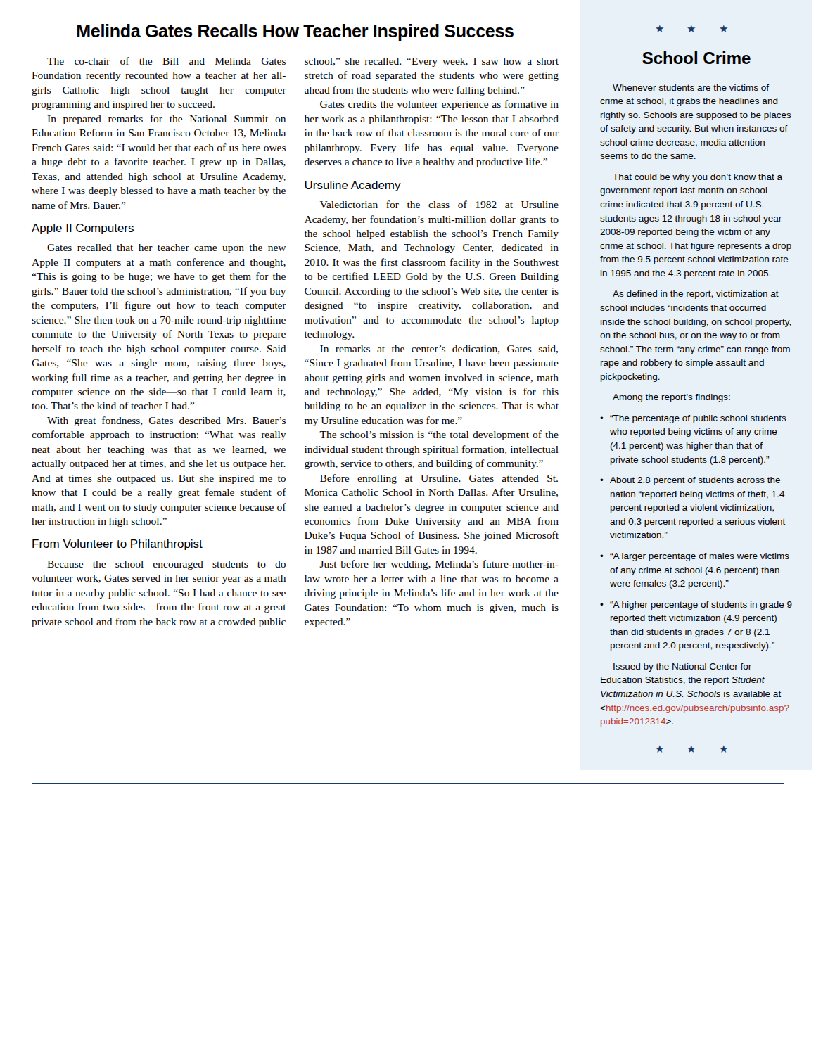Melinda Gates Recalls How Teacher Inspired Success
The co-chair of the Bill and Melinda Gates Foundation recently recounted how a teacher at her all-girls Catholic high school taught her computer programming and inspired her to succeed.
In prepared remarks for the National Summit on Education Reform in San Francisco October 13, Melinda French Gates said: “I would bet that each of us here owes a huge debt to a favorite teacher. I grew up in Dallas, Texas, and attended high school at Ursuline Academy, where I was deeply blessed to have a math teacher by the name of Mrs. Bauer.”
Apple II Computers
Gates recalled that her teacher came upon the new Apple II computers at a math conference and thought, “This is going to be huge; we have to get them for the girls.” Bauer told the school’s administration, “If you buy the computers, I’ll figure out how to teach computer science.” She then took on a 70-mile round-trip nighttime commute to the University of North Texas to prepare herself to teach the high school computer course. Said Gates, “She was a single mom, raising three boys, working full time as a teacher, and getting her degree in computer science on the side—so that I could learn it, too. That’s the kind of teacher I had.”
With great fondness, Gates described Mrs. Bauer’s comfortable approach to instruction: “What was really neat about her teaching was that as we learned, we actually outpaced her at times, and she let us outpace her. And at times she outpaced us. But she inspired me to know that I could be a really great female student of math, and I went on to study computer science because of her instruction in high school.”
From Volunteer to Philanthropist
Because the school encouraged students to do volunteer work, Gates served in her senior year as a math tutor in a nearby public school. “So I had a chance to see education from two sides—from the front row at a great private school and from the back row at a crowded public school,” she recalled. “Every week, I saw how a short stretch of road separated the students who were getting ahead from the students who were falling behind.”
Gates credits the volunteer experience as formative in her work as a philanthropist: “The lesson that I absorbed in the back row of that classroom is the moral core of our philanthropy. Every life has equal value. Everyone deserves a chance to live a healthy and productive life.”
Ursuline Academy
Valedictorian for the class of 1982 at Ursuline Academy, her foundation’s multi-million dollar grants to the school helped establish the school’s French Family Science, Math, and Technology Center, dedicated in 2010. It was the first classroom facility in the Southwest to be certified LEED Gold by the U.S. Green Building Council. According to the school’s Web site, the center is designed “to inspire creativity, collaboration, and motivation” and to accommodate the school’s laptop technology.
In remarks at the center’s dedication, Gates said, “Since I graduated from Ursuline, I have been passionate about getting girls and women involved in science, math and technology,” She added, “My vision is for this building to be an equalizer in the sciences. That is what my Ursuline education was for me.”
The school’s mission is “the total development of the individual student through spiritual formation, intellectual growth, service to others, and building of community.”
Before enrolling at Ursuline, Gates attended St. Monica Catholic School in North Dallas. After Ursuline, she earned a bachelor’s degree in computer science and economics from Duke University and an MBA from Duke’s Fuqua School of Business. She joined Microsoft in 1987 and married Bill Gates in 1994.
Just before her wedding, Melinda’s future-mother-in-law wrote her a letter with a line that was to become a driving principle in Melinda’s life and in her work at the Gates Foundation: “To whom much is given, much is expected.”
★ ★ ★
School Crime
Whenever students are the victims of crime at school, it grabs the headlines and rightly so. Schools are supposed to be places of safety and security. But when instances of school crime decrease, media attention seems to do the same.
That could be why you don’t know that a government report last month on school crime indicated that 3.9 percent of U.S. students ages 12 through 18 in school year 2008-09 reported being the victim of any crime at school. That figure represents a drop from the 9.5 percent school victimization rate in 1995 and the 4.3 percent rate in 2005.
As defined in the report, victimization at school includes “incidents that occurred inside the school building, on school property, on the school bus, or on the way to or from school.” The term “any crime” can range from rape and robbery to simple assault and pickpocketing.
Among the report’s findings:
“The percentage of public school students who reported being victims of any crime (4.1 percent) was higher than that of private school students (1.8 percent).”
About 2.8 percent of students across the nation “reported being victims of theft, 1.4 percent reported a violent victimization, and 0.3 percent reported a serious violent victimization.”
“A larger percentage of males were victims of any crime at school (4.6 percent) than were females (3.2 percent).”
“A higher percentage of students in grade 9 reported theft victimization (4.9 percent) than did students in grades 7 or 8 (2.1 percent and 2.0 percent, respectively).”
Issued by the National Center for Education Statistics, the report Student Victimization in U.S. Schools is available at <http://nces.ed.gov/pubsearch/pubsinfo.asp?pubid=2012314>.
★ ★ ★